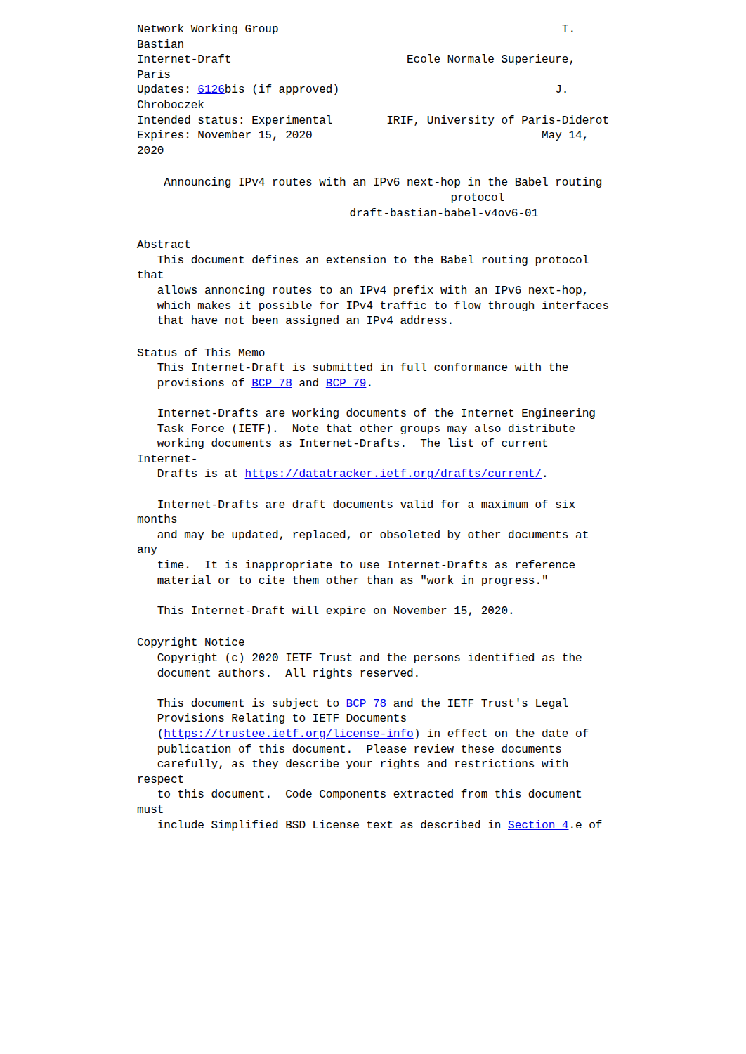Network Working Group                                          T. Bastian
Internet-Draft                          Ecole Normale Superieure, Paris
Updates: 6126bis (if approved)                                J. Chroboczek
Intended status: Experimental        IRIF, University of Paris-Diderot
Expires: November 15, 2020                                  May 14, 2020
   Announcing IPv4 routes with an IPv6 next-hop in the Babel routing
                               protocol
                     draft-bastian-babel-v4ov6-01
Abstract
   This document defines an extension to the Babel routing protocol that
   allows annoncing routes to an IPv4 prefix with an IPv6 next-hop,
   which makes it possible for IPv4 traffic to flow through interfaces
   that have not been assigned an IPv4 address.
Status of This Memo
   This Internet-Draft is submitted in full conformance with the
   provisions of BCP 78 and BCP 79.

   Internet-Drafts are working documents of the Internet Engineering
   Task Force (IETF).  Note that other groups may also distribute
   working documents as Internet-Drafts.  The list of current Internet-
   Drafts is at https://datatracker.ietf.org/drafts/current/.

   Internet-Drafts are draft documents valid for a maximum of six months
   and may be updated, replaced, or obsoleted by other documents at any
   time.  It is inappropriate to use Internet-Drafts as reference
   material or to cite them other than as "work in progress."

   This Internet-Draft will expire on November 15, 2020.
Copyright Notice
   Copyright (c) 2020 IETF Trust and the persons identified as the
   document authors.  All rights reserved.

   This document is subject to BCP 78 and the IETF Trust's Legal
   Provisions Relating to IETF Documents
   (https://trustee.ietf.org/license-info) in effect on the date of
   publication of this document.  Please review these documents
   carefully, as they describe your rights and restrictions with respect
   to this document.  Code Components extracted from this document must
   include Simplified BSD License text as described in Section 4.e of